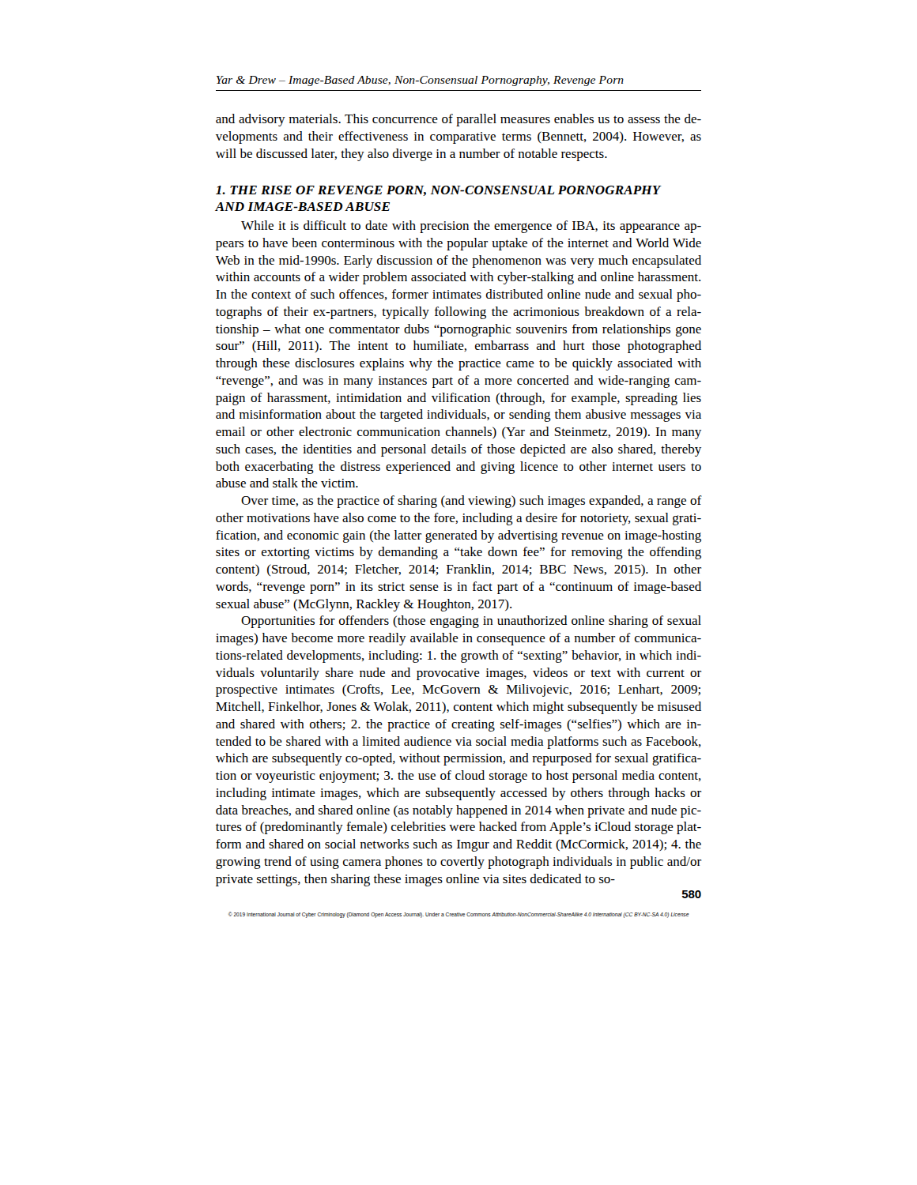Yar & Drew – Image-Based Abuse, Non-Consensual Pornography, Revenge Porn
and advisory materials. This concurrence of parallel measures enables us to assess the developments and their effectiveness in comparative terms (Bennett, 2004). However, as will be discussed later, they also diverge in a number of notable respects.
1. The Rise of Revenge Porn, Non-Consensual Pornographyand Image-Based Abuse
While it is difficult to date with precision the emergence of IBA, its appearance appears to have been conterminous with the popular uptake of the internet and World Wide Web in the mid-1990s. Early discussion of the phenomenon was very much encapsulated within accounts of a wider problem associated with cyber-stalking and online harassment. In the context of such offences, former intimates distributed online nude and sexual photographs of their ex-partners, typically following the acrimonious breakdown of a relationship – what one commentator dubs “pornographic souvenirs from relationships gone sour” (Hill, 2011). The intent to humiliate, embarrass and hurt those photographed through these disclosures explains why the practice came to be quickly associated with “revenge”, and was in many instances part of a more concerted and wide-ranging campaign of harassment, intimidation and vilification (through, for example, spreading lies and misinformation about the targeted individuals, or sending them abusive messages via email or other electronic communication channels) (Yar and Steinmetz, 2019). In many such cases, the identities and personal details of those depicted are also shared, thereby both exacerbating the distress experienced and giving licence to other internet users to abuse and stalk the victim.
Over time, as the practice of sharing (and viewing) such images expanded, a range of other motivations have also come to the fore, including a desire for notoriety, sexual gratification, and economic gain (the latter generated by advertising revenue on image-hosting sites or extorting victims by demanding a “take down fee” for removing the offending content) (Stroud, 2014; Fletcher, 2014; Franklin, 2014; BBC News, 2015). In other words, “revenge porn” in its strict sense is in fact part of a “continuum of image-based sexual abuse” (McGlynn, Rackley & Houghton, 2017).
Opportunities for offenders (those engaging in unauthorized online sharing of sexual images) have become more readily available in consequence of a number of communications-related developments, including: 1. the growth of “sexting” behavior, in which individuals voluntarily share nude and provocative images, videos or text with current or prospective intimates (Crofts, Lee, McGovern & Milivojevic, 2016; Lenhart, 2009; Mitchell, Finkelhor, Jones & Wolak, 2011), content which might subsequently be misused and shared with others; 2. the practice of creating self-images (“selfies”) which are intended to be shared with a limited audience via social media platforms such as Facebook, which are subsequently co-opted, without permission, and repurposed for sexual gratification or voyeuristic enjoyment; 3. the use of cloud storage to host personal media content, including intimate images, which are subsequently accessed by others through hacks or data breaches, and shared online (as notably happened in 2014 when private and nude pictures of (predominantly female) celebrities were hacked from Apple’s iCloud storage platform and shared on social networks such as Imgur and Reddit (McCormick, 2014); 4. the growing trend of using camera phones to covertly photograph individuals in public and/or private settings, then sharing these images online via sites dedicated to so-
580
© 2019 International Journal of Cyber Criminology (Diamond Open Access Journal). Under a Creative Commons Attribution-NonCommercial-ShareAlike 4.0 International (CC BY-NC-SA 4.0) License